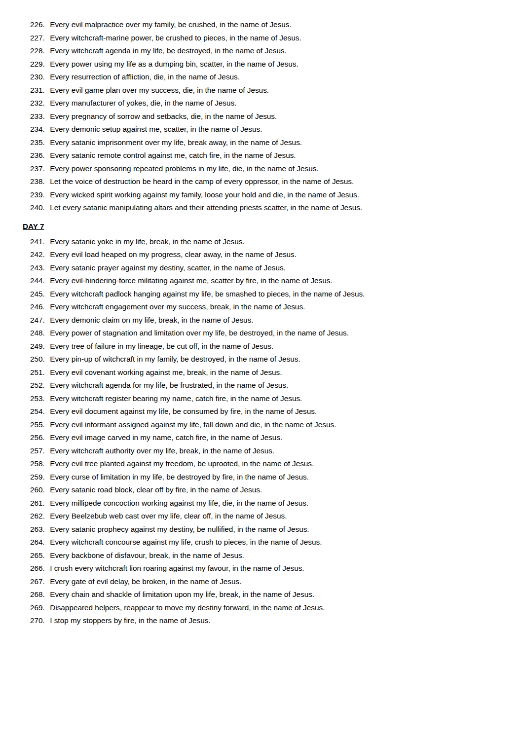Every evil malpractice over my family, be crushed, in the name of Jesus.
Every witchcraft-marine power, be crushed to pieces, in the name of Jesus.
Every witchcraft agenda in my life, be destroyed, in the name of Jesus.
Every power using my life as a dumping bin, scatter, in the name of Jesus.
Every resurrection of affliction, die, in the name of Jesus.
Every evil game plan over my success, die, in the name of Jesus.
Every manufacturer of yokes, die, in the name of Jesus.
Every pregnancy of sorrow and setbacks, die, in the name of Jesus.
Every demonic setup against me, scatter, in the name of Jesus.
Every satanic imprisonment over my life, break away, in the name of Jesus.
Every satanic remote control against me, catch fire, in the name of Jesus.
Every power sponsoring repeated problems in my life, die, in the name of Jesus.
Let the voice of destruction be heard in the camp of every oppressor, in the name of Jesus.
Every wicked spirit working against my family, loose your hold and die, in the name of Jesus.
Let every satanic manipulating altars and their attending priests scatter, in the name of Jesus.
DAY 7
Every satanic yoke in my life, break, in the name of Jesus.
Every evil load heaped on my progress, clear away, in the name of Jesus.
Every satanic prayer against my destiny, scatter, in the name of Jesus.
Every evil-hindering-force militating against me, scatter by fire, in the name of Jesus.
Every witchcraft padlock hanging against my life, be smashed to pieces, in the name of Jesus.
Every witchcraft engagement over my success, break, in the name of Jesus.
Every demonic claim on my life, break, in the name of Jesus.
Every power of stagnation and limitation over my life, be destroyed, in the name of Jesus.
Every tree of failure in my lineage, be cut off, in the name of Jesus.
Every pin-up of witchcraft in my family, be destroyed, in the name of Jesus.
Every evil covenant working against me, break, in the name of Jesus.
Every witchcraft agenda for my life, be frustrated, in the name of Jesus.
Every witchcraft register bearing my name, catch fire, in the name of Jesus.
Every evil document against my life, be consumed by fire, in the name of Jesus.
Every evil informant assigned against my life, fall down and die, in the name of Jesus.
Every evil image carved in my name, catch fire, in the name of Jesus.
Every witchcraft authority over my life, break, in the name of Jesus.
Every evil tree planted against my freedom, be uprooted, in the name of Jesus.
Every curse of limitation in my life, be destroyed by fire, in the name of Jesus.
Every satanic road block, clear off by fire, in the name of Jesus.
Every millipede concoction working against my life, die, in the name of Jesus.
Every Beelzebub web cast over my life, clear off, in the name of Jesus.
Every satanic prophecy against my destiny, be nullified, in the name of Jesus.
Every witchcraft concourse against my life, crush to pieces, in the name of Jesus.
Every backbone of disfavour, break, in the name of Jesus.
I crush every witchcraft lion roaring against my favour, in the name of Jesus.
Every gate of evil delay, be broken, in the name of Jesus.
Every chain and shackle of limitation upon my life, break, in the name of Jesus.
Disappeared helpers, reappear to move my destiny forward, in the name of Jesus.
I stop my stoppers by fire, in the name of Jesus.